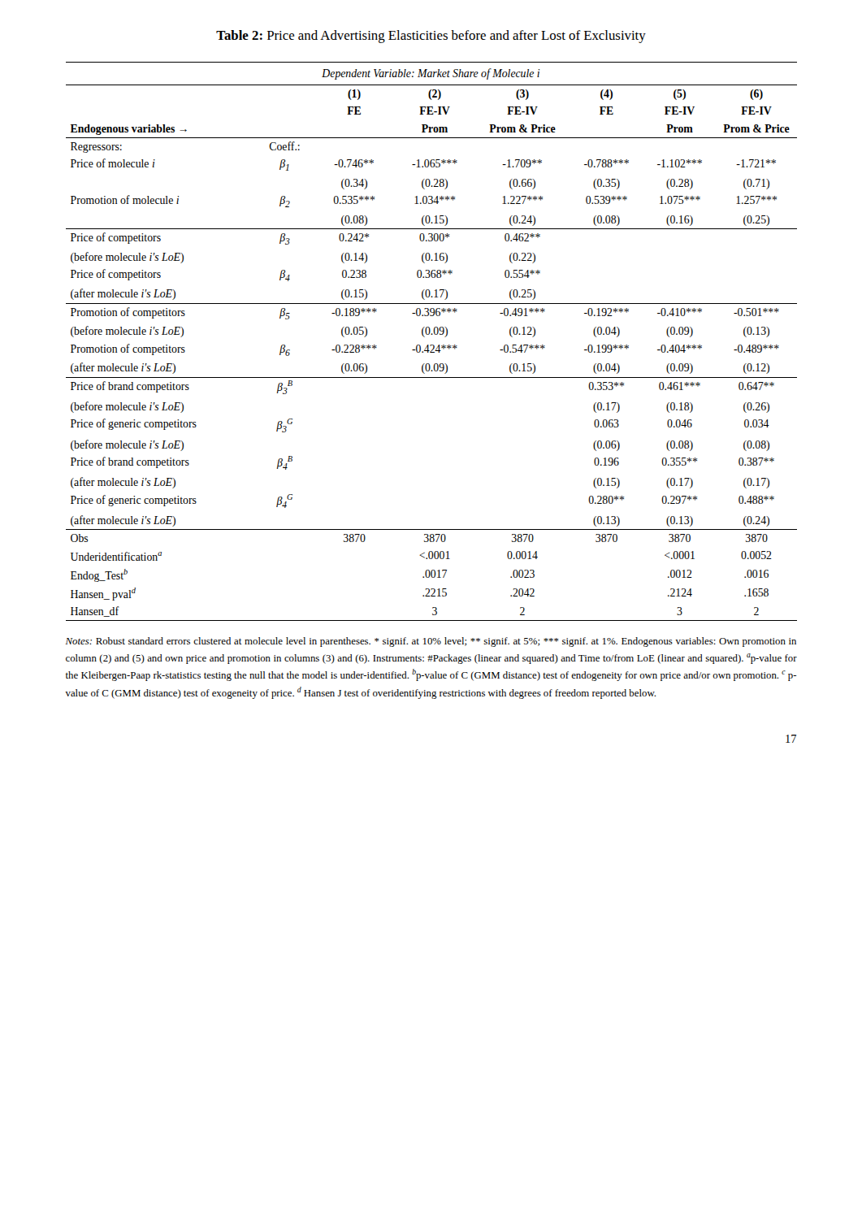Table 2: Price and Advertising Elasticities before and after Lost of Exclusivity
Dependent Variable: Market Share of Molecule i
| | | (1) | (2) | (3) | (4) | (5) | (6) |
| --- | --- | --- | --- | --- | --- | --- | --- |
| | | FE | FE-IV | FE-IV | FE | FE-IV | FE-IV |
| Endogenous variables → | | | Prom | Prom & Price | | Prom | Prom & Price |
| Regressors: | Coeff.: | | | | | | |
| Price of molecule i | β 1 | -0.746** | -1.065*** | -1.709** | -0.788*** | -1.102*** | -1.721** |
| | | (0.34) | (0.28) | (0.66) | (0.35) | (0.28) | (0.71) |
| Promotion of molecule i | β 2 | 0.535*** | 1.034*** | 1.227*** | 0.539*** | 1.075*** | 1.257*** |
| | | (0.08) | (0.15) | (0.24) | (0.08) | (0.16) | (0.25) |
| Price of competitors | β 3 | 0.242* | 0.300* | 0.462** | | | |
| (before molecule i's LoE ) | | (0.14) | (0.16) | (0.22) | | | |
| Price of competitors | β 4 | 0.238 | 0.368** | 0.554** | | | |
| (after molecule i's LoE ) | | (0.15) | (0.17) | (0.25) | | | |
| Promotion of competitors | β 5 | -0.189*** | -0.396*** | -0.491*** | -0.192*** | -0.410*** | -0.501*** |
| (before molecule i's LoE ) | | (0.05) | (0.09) | (0.12) | (0.04) | (0.09) | (0.13) |
| Promotion of competitors | β 6 | -0.228*** | -0.424*** | -0.547*** | -0.199*** | -0.404*** | -0.489*** |
| (after molecule i's LoE ) | | (0.06) | (0.09) | (0.15) | (0.04) | (0.09) | (0.12) |
| Price of brand competitors | β 3 B | | | | 0.353** | 0.461*** | 0.647** |
| (before molecule i's LoE ) | | | | | (0.17) | (0.18) | (0.26) |
| Price of generic competitors | β 3 G | | | | 0.063 | 0.046 | 0.034 |
| (before molecule i's LoE ) | | | | | (0.06) | (0.08) | (0.08) |
| Price of brand competitors | β 4 B | | | | 0.196 | 0.355** | 0.387** |
| (after molecule i's LoE ) | | | | | (0.15) | (0.17) | (0.17) |
| Price of generic competitors | β 4 G | | | | 0.280** | 0.297** | 0.488** |
| (after molecule i's LoE ) | | | | | (0.13) | (0.13) | (0.24) |
| Obs | | 3870 | 3870 | 3870 | 3870 | 3870 | 3870 |
| Underidentification a | | | <.0001 | 0.0014 | | <.0001 | 0.0052 |
| Endog_Test b | | | .0017 | .0023 | | .0012 | .0016 |
| Hansen_ pval d | | | .2215 | .2042 | | .2124 | .1658 |
| Hansen_df | | | 3 | 2 | | 3 | 2 |
Notes: Robust standard errors clustered at molecule level in parentheses. * signif. at 10% level; ** signif. at 5%; *** signif. at 1%. Endogenous variables: Own promotion in column (2) and (5) and own price and promotion in columns (3) and (6). Instruments: #Packages (linear and squared) and Time to/from LoE (linear and squared). ap-value for the Kleibergen-Paap rk-statistics testing the null that the model is under-identified. bp-value of C (GMM distance) test of endogeneity for own price and/or own promotion. c p-value of C (GMM distance) test of exogeneity of price. d Hansen J test of overidentifying restrictions with degrees of freedom reported below.
17